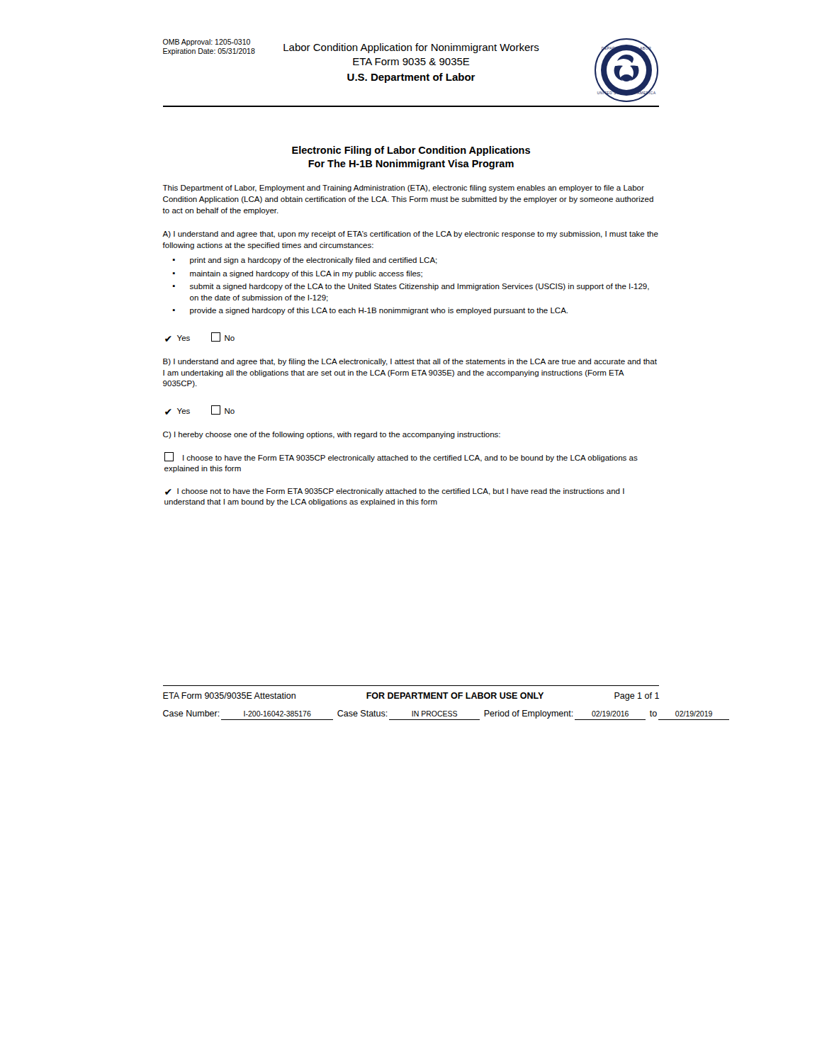OMB Approval: 1205-0310
Expiration Date: 05/31/2018
Labor Condition Application for Nonimmigrant Workers
ETA Form 9035 & 9035E
U.S. Department of Labor
DEPARTMENT OF LABOR UNITED STATES OF AMERICA
Electronic Filing of Labor Condition Applications
For The H-1B Nonimmigrant Visa Program
This Department of Labor, Employment and Training Administration (ETA), electronic filing system enables an employer to file a Labor Condition Application (LCA) and obtain certification of the LCA. This Form must be submitted by the employer or by someone authorized to act on behalf of the employer.
A) I understand and agree that, upon my receipt of ETA’s certification of the LCA by electronic response to my submission, I must take the following actions at the specified times and circumstances:
print and sign a hardcopy of the electronically filed and certified LCA;
maintain a signed hardcopy of this LCA in my public access files;
submit a signed hardcopy of the LCA to the United States Citizenship and Immigration Services (USCIS) in support of the I-129, on the date of submission of the I-129;
provide a signed hardcopy of this LCA to each H-1B nonimmigrant who is employed pursuant to the LCA.
✔Yes No
B) I understand and agree that, by filing the LCA electronically, I attest that all of the statements in the LCA are true and accurate and that I am undertaking all the obligations that are set out in the LCA (Form ETA 9035E) and the accompanying instructions (Form ETA 9035CP).
✔Yes No
C) I hereby choose one of the following options, with regard to the accompanying instructions:
I choose to have the Form ETA 9035CP electronically attached to the certified LCA, and to be bound by the LCA obligations as explained in this form
✔I choose not to have the Form ETA 9035CP electronically attached to the certified LCA, but I have read the instructions and I understand that I am bound by the LCA obligations as explained in this form
ETA Form 9035/9035E Attestation
FOR DEPARTMENT OF LABOR USE ONLY
Page 1 of 1
Case Number: I-200-16042-385176 Case Status: IN PROCESS Period of Employment: 02/19/2016 to 02/19/2019